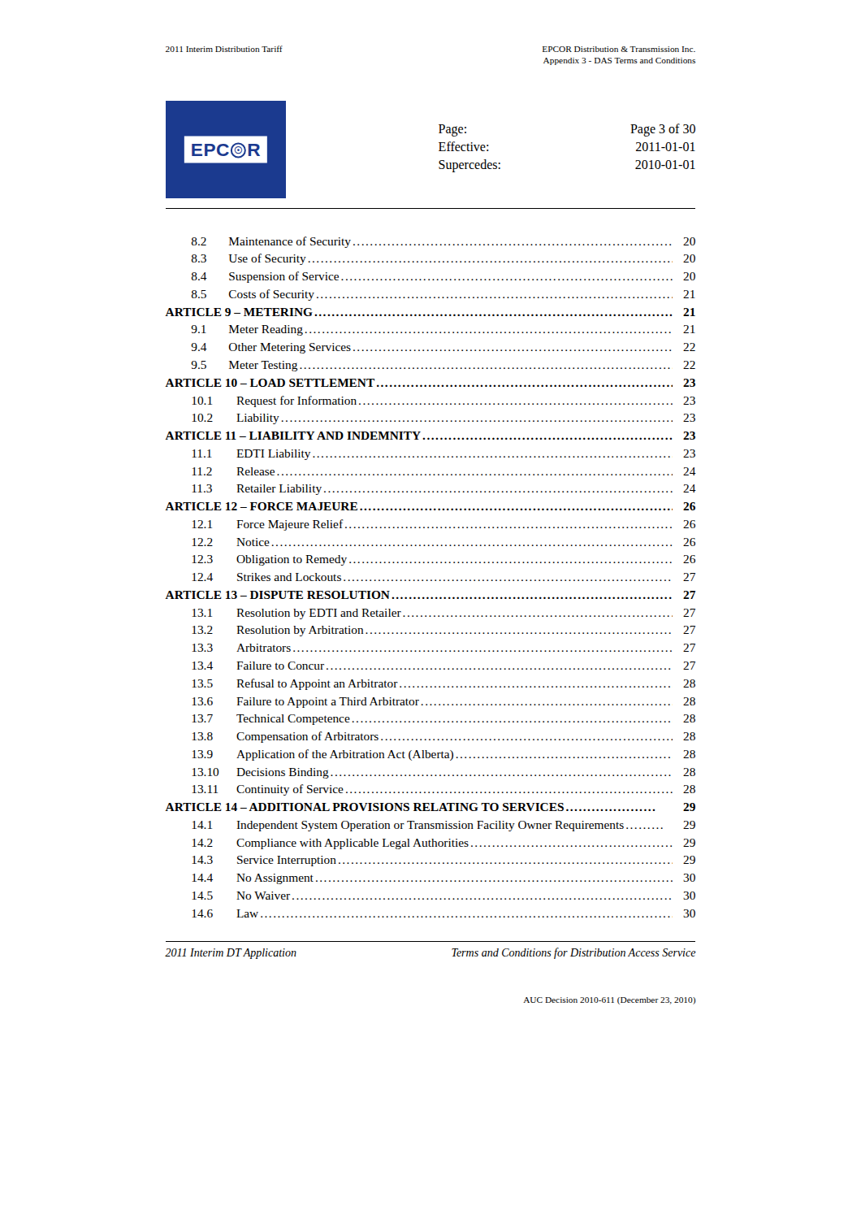2011 Interim Distribution Tariff
EPCOR Distribution & Transmission Inc.
Appendix 3 - DAS Terms and Conditions
EPC☉R
| Page: | Page 3 of 30 |
| Effective: | 2011-01-01 |
| Supercedes: | 2010-01-01 |
8.2 Maintenance of Security................................................................................................. 20
8.3 Use of Security................................................................................................................. 20
8.4 Suspension of Service..................................................................................................... 20
8.5 Costs of Security............................................................................................................. 21
ARTICLE 9 – METERING......................................................................................................... 21
9.1 Meter Reading................................................................................................................. 21
9.4 Other Metering Services................................................................................................. 22
9.5 Meter Testing................................................................................................................. 22
ARTICLE 10 – LOAD SETTLEMENT..................................................................................... 23
10.1 Request for Information................................................................................................. 23
10.2 Liability......................................................................................................................... 23
ARTICLE 11 – LIABILITY AND INDEMNITY..................................................................... 23
11.1 EDTI Liability................................................................................................................. 23
11.2 Release............................................................................................................................. 24
11.3 Retailer Liability............................................................................................................. 24
ARTICLE 12 – FORCE MAJEURE............................................................................................. 26
12.1 Force Majeure Relief..................................................................................................... 26
12.2 Notice............................................................................................................................. 26
12.3 Obligation to Remedy..................................................................................................... 26
12.4 Strikes and Lockouts..................................................................................................... 27
ARTICLE 13 – DISPUTE RESOLUTION............................................................................. 27
13.1 Resolution by EDTI and Retailer................................................................................. 27
13.2 Resolution by Arbitration................................................................................................. 27
13.3 Arbitrators..................................................................................................................... 27
13.4 Failure to Concur......................................................................................................... 27
13.5 Refusal to Appoint an Arbitrator................................................................................. 28
13.6 Failure to Appoint a Third Arbitrator............................................................................. 28
13.7 Technical Competence................................................................................................. 28
13.8 Compensation of Arbitrators......................................................................................... 28
13.9 Application of the Arbitration Act (Alberta)................................................................. 28
13.10 Decisions Binding......................................................................................................... 28
13.11 Continuity of Service..................................................................................................... 28
ARTICLE 14 – ADDITIONAL PROVISIONS RELATING TO SERVICES..................... 29
14.1 Independent System Operation or Transmission Facility Owner Requirements......... 29
14.2 Compliance with Applicable Legal Authorities......................................................... 29
14.3 Service Interruption..................................................................................................... 29
14.4 No Assignment............................................................................................................. 30
14.5 No Waiver..................................................................................................................... 30
14.6 Law................................................................................................................................. 30
2011 Interim DT Application
Terms and Conditions for Distribution Access Service
AUC Decision 2010-611 (December 23, 2010)